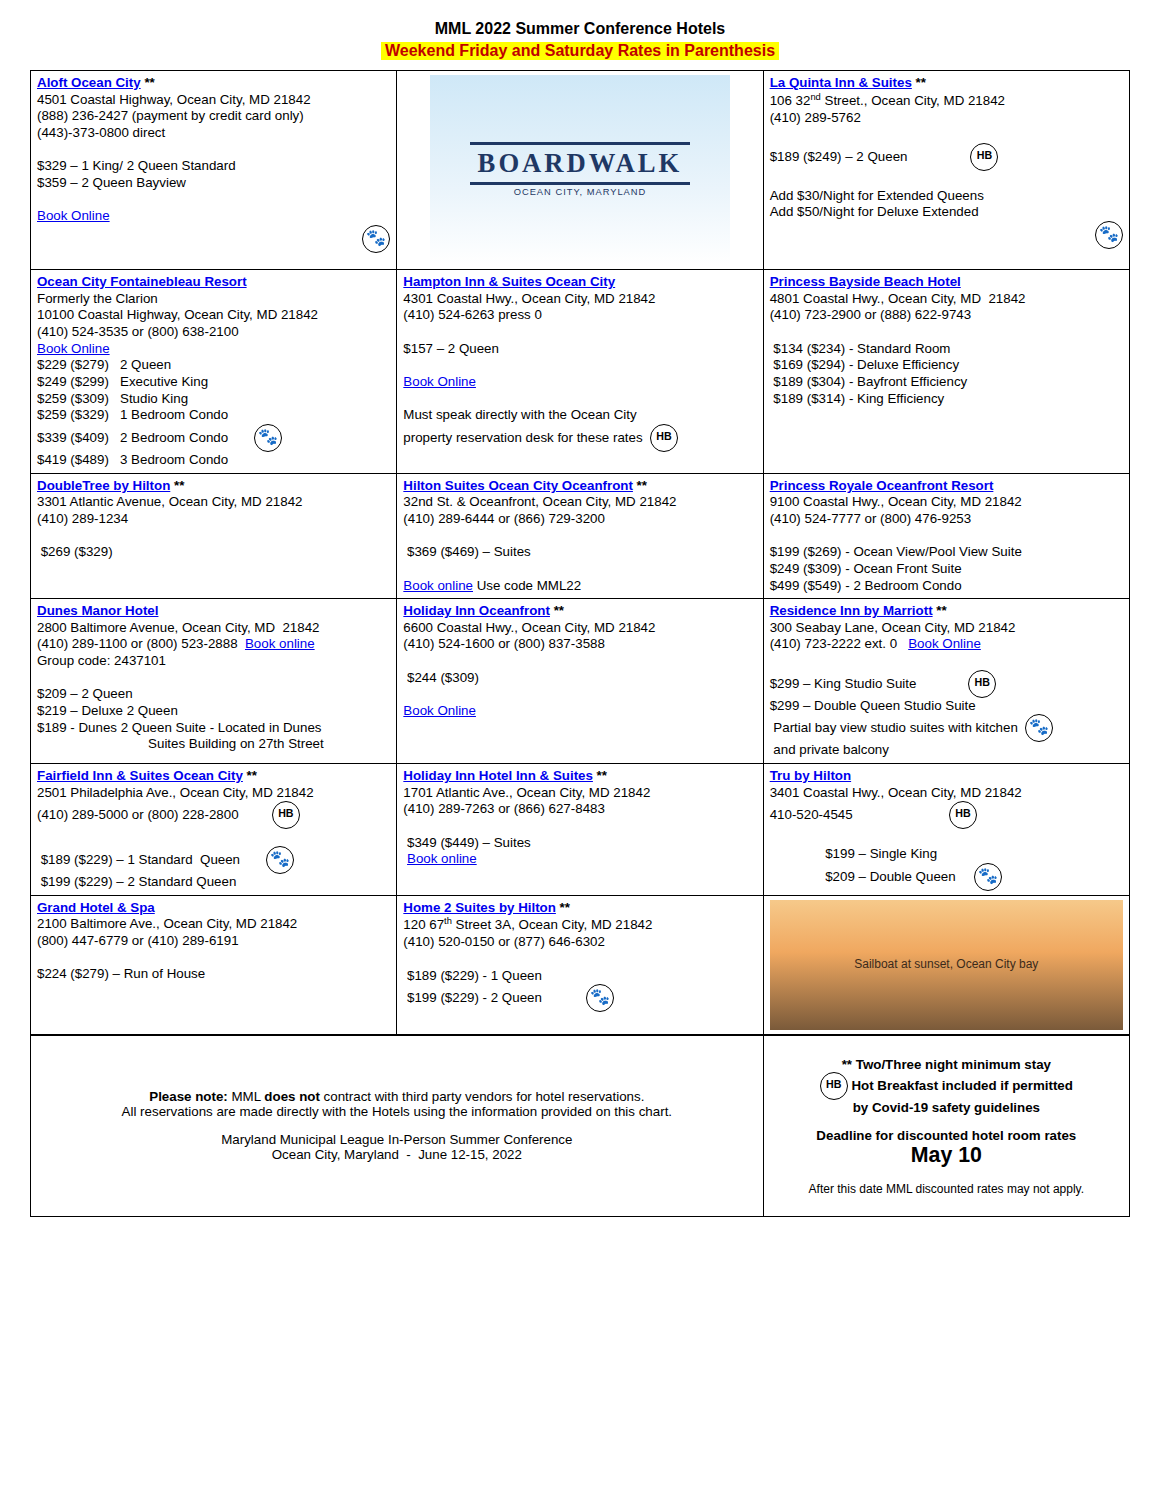MML 2022 Summer Conference Hotels
Weekend Friday and Saturday Rates in Parenthesis
| Aloft Ocean City ** 4501 Coastal Highway, Ocean City, MD 21842 (888) 236-2427 (payment by credit card only) (443)-373-0800 direct $329 – 1 King/ 2 Queen Standard $359 – 2 Queen Bayview Book Online 🐾 | BOARDWALK OCEAN CITY, MARYLAND | La Quinta Inn & Suites ** 106 32 nd Street., Ocean City, MD 21842 (410) 289-5762 $189 ($249) – 2 Queen HB Add $30/Night for Extended Queens Add $50/Night for Deluxe Extended 🐾 |
| Ocean City Fontainebleau Resort Formerly the Clarion 10100 Coastal Highway, Ocean City, MD 21842 (410) 524-3535 or (800) 638-2100 Book Online $229 ($279) 2 Queen $249 ($299) Executive King $259 ($309) Studio King $259 ($329) 1 Bedroom Condo $339 ($409) 2 Bedroom Condo 🐾 $419 ($489) 3 Bedroom Condo | Hampton Inn & Suites Ocean City 4301 Coastal Hwy., Ocean City, MD 21842 (410) 524-6263 press 0 $157 – 2 Queen Book Online Must speak directly with the Ocean City property reservation desk for these rates HB | Princess Bayside Beach Hotel 4801 Coastal Hwy., Ocean City, MD 21842 (410) 723-2900 or (888) 622-9743 $134 ($234) - Standard Room $169 ($294) - Deluxe Efficiency $189 ($304) - Bayfront Efficiency $189 ($314) - King Efficiency |
| DoubleTree by Hilton ** 3301 Atlantic Avenue, Ocean City, MD 21842 (410) 289-1234 $269 ($329) | Hilton Suites Ocean City Oceanfront ** 32nd St. & Oceanfront, Ocean City, MD 21842 (410) 289-6444 or (866) 729-3200 $369 ($469) – Suites Book online Use code MML22 | Princess Royale Oceanfront Resort 9100 Coastal Hwy., Ocean City, MD 21842 (410) 524-7777 or (800) 476-9253 $199 ($269) - Ocean View/Pool View Suite $249 ($309) - Ocean Front Suite $499 ($549) - 2 Bedroom Condo |
| Dunes Manor Hotel 2800 Baltimore Avenue, Ocean City, MD 21842 (410) 289-1100 or (800) 523-2888 Book online Group code: 2437101 $209 – 2 Queen $219 – Deluxe 2 Queen $189 - Dunes 2 Queen Suite - Located in Dunes Suites Building on 27th Street | Holiday Inn Oceanfront ** 6600 Coastal Hwy., Ocean City, MD 21842 (410) 524-1600 or (800) 837-3588 $244 ($309) Book Online | Residence Inn by Marriott ** 300 Seabay Lane, Ocean City, MD 21842 (410) 723-2222 ext. 0 Book Online $299 – King Studio Suite HB $299 – Double Queen Studio Suite Partial bay view studio suites with kitchen 🐾 and private balcony |
| Fairfield Inn & Suites Ocean City ** 2501 Philadelphia Ave., Ocean City, MD 21842 (410) 289-5000 or (800) 228-2800 HB $189 ($229) – 1 Standard Queen 🐾 $199 ($229) – 2 Standard Queen | Holiday Inn Hotel Inn & Suites ** 1701 Atlantic Ave., Ocean City, MD 21842 (410) 289-7263 or (866) 627-8483 $349 ($449) – Suites Book online | Tru by Hilton 3401 Coastal Hwy., Ocean City, MD 21842 410-520-4545 HB $199 – Single King $209 – Double Queen 🐾 |
| Grand Hotel & Spa 2100 Baltimore Ave., Ocean City, MD 21842 (800) 447-6779 or (410) 289-6191 $224 ($279) – Run of House | Home 2 Suites by Hilton ** 120 67 th Street 3A, Ocean City, MD 21842 (410) 520-0150 or (877) 646-6302 $189 ($229) - 1 Queen $199 ($229) - 2 Queen 🐾 | Sailboat at sunset, Ocean City bay |
| Please note: MML does not contract with third party vendors for hotel reservations. All reservations are made directly with the Hotels using the information provided on this chart. Maryland Municipal League In-Person Summer Conference Ocean City, Maryland - June 12-15, 2022 | ** Two/Three night minimum stay HB Hot Breakfast included if permitted by Covid-19 safety guidelines Deadline for discounted hotel room rates May 10 After this date MML discounted rates may not apply. |